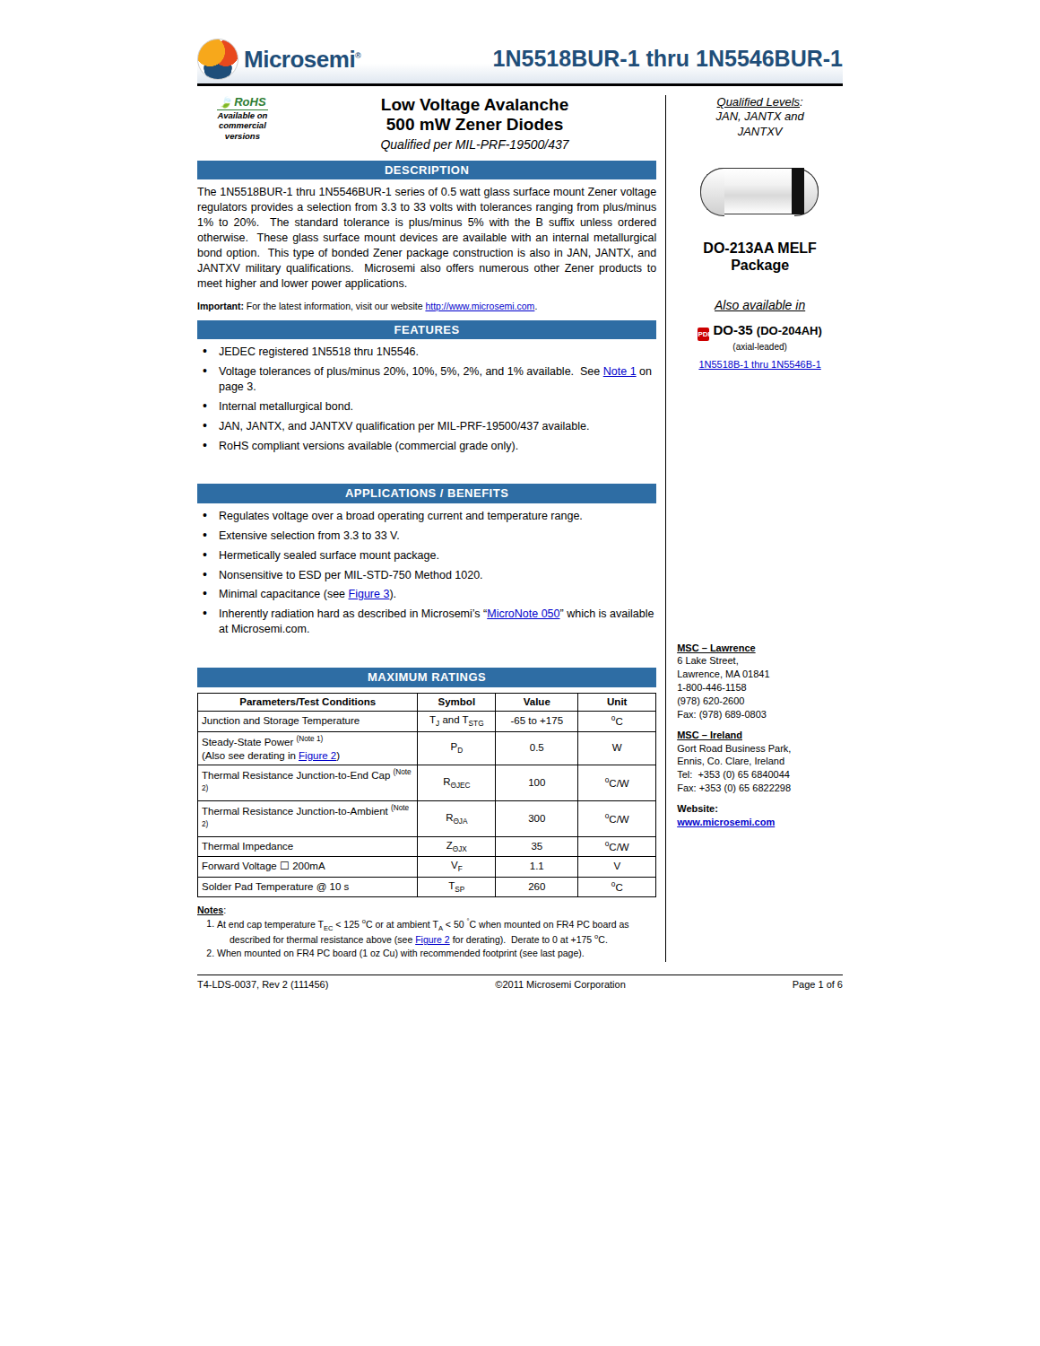Microsemi®
1N5518BUR-1 thru 1N5546BUR-1
RoHS
Available on
commercial
versions
Low Voltage Avalanche
500 mW Zener Diodes
Qualified per MIL-PRF-19500/437
DESCRIPTION
The 1N5518BUR-1 thru 1N5546BUR-1 series of 0.5 watt glass surface mount Zener voltage regulators provides a selection from 3.3 to 33 volts with tolerances ranging from plus/minus 1% to 20%. The standard tolerance is plus/minus 5% with the B suffix unless ordered otherwise. These glass surface mount devices are available with an internal metallurgical bond option. This type of bonded Zener package construction is also in JAN, JANTX, and JANTXV military qualifications. Microsemi also offers numerous other Zener products to meet higher and lower power applications.
Important: For the latest information, visit our website http://www.microsemi.com.
FEATURES
JEDEC registered 1N5518 thru 1N5546.
Voltage tolerances of plus/minus 20%, 10%, 5%, 2%, and 1% available. See Note 1 on page 3.
Internal metallurgical bond.
JAN, JANTX, and JANTXV qualification per MIL-PRF-19500/437 available.
RoHS compliant versions available (commercial grade only).
APPLICATIONS / BENEFITS
Regulates voltage over a broad operating current and temperature range.
Extensive selection from 3.3 to 33 V.
Hermetically sealed surface mount package.
Nonsensitive to ESD per MIL-STD-750 Method 1020.
Minimal capacitance (see Figure 3).
Inherently radiation hard as described in Microsemi’s “MicroNote 050” which is available at Microsemi.com.
MAXIMUM RATINGS
| Parameters/Test Conditions | Symbol | Value | Unit |
| --- | --- | --- | --- |
| Junction and Storage Temperature | T J and T STG | -65 to +175 | o C |
| Steady-State Power (Note 1) (Also see derating in Figure 2 ) | P D | 0.5 | W |
| Thermal Resistance Junction-to-End Cap (Note 2) | R ΘJEC | 100 | o C/W |
| Thermal Resistance Junction-to-Ambient (Note 2) | R ΘJA | 300 | o C/W |
| Thermal Impedance | Z ΘJX | 35 | o C/W |
| Forward Voltage ☐ 200mA | V F | 1.1 | V |
| Solder Pad Temperature @ 10 s | T SP | 260 | o C |
Notes:
At end cap temperature TEC < 125 oC or at ambient TA < 50 °C when mounted on FR4 PC board as described for thermal resistance above (see Figure 2 for derating). Derate to 0 at +175 oC.
When mounted on FR4 PC board (1 oz Cu) with recommended footprint (see last page).
Qualified Levels:
JAN, JANTX and
JANTXV
DO-213AA MELF
Package
Also available in
PDF DO-35 (DO-204AH)
(axial-leaded)
1N5518B-1 thru 1N5546B-1
MSC – Lawrence
6 Lake Street,
Lawrence, MA 01841
1-800-446-1158
(978) 620-2600
Fax: (978) 689-0803
MSC – Ireland
Gort Road Business Park,
Ennis, Co. Clare, Ireland
Tel: +353 (0) 65 6840044
Fax: +353 (0) 65 6822298
Website:
www.microsemi.com
T4-LDS-0037, Rev 2 (111456)
©2011 Microsemi Corporation
Page 1 of 6